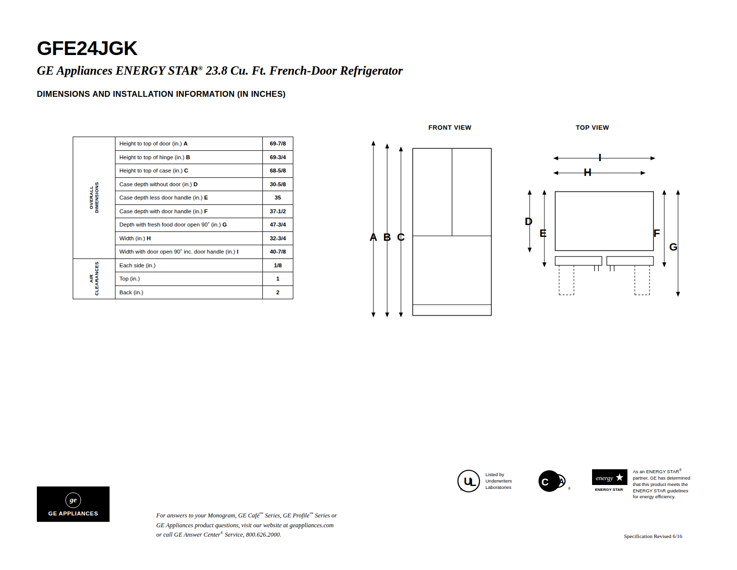GFE24JGK
GE Appliances ENERGY STAR® 23.8 Cu. Ft. French-Door Refrigerator
DIMENSIONS AND INSTALLATION INFORMATION (IN INCHES)
| OVERALL DIMENSIONS | Height to top of door (in.) A | 69-7/8 |
| Height to top of hinge (in.) B | 69-3/4 |
| Height to top of case (in.) C | 68-5/8 |
| Case depth without door (in.) D | 30-5/8 |
| Case depth less door handle (in.) E | 35 |
| Case depth with door handle (in.) F | 37-1/2 |
| Depth with fresh food door open 90˚ (in.) G | 47-3/4 |
| Width (in.) H | 32-3/4 |
| Width with door open 90˚ inc. door handle (in.) I | 40-7/8 |
| AIR CLEARANCES | Each side (in.) | 1/8 |
| Top (in.) | 1 |
| Back (in.) | 2 |
FRONT VIEW
TOP VIEW
A
B
C
I
H
D
E
F
G
ge
GE APPLIANCES
For answers to your Monogram, GE Café™ Series, GE Profile™ Series or
GE Appliances product questions, visit our website at geappliances.com
or call GE Answer Center® Service, 800.626.2000.
Specification Revised 6/16
U L ®
Listed by
Underwriters
Laboratories
C SA ®
energy ENERGY STAR
As an ENERGY STAR®
partner, GE has determined
that this product meets the
ENERGY STAR guidelines
for energy efficiency.